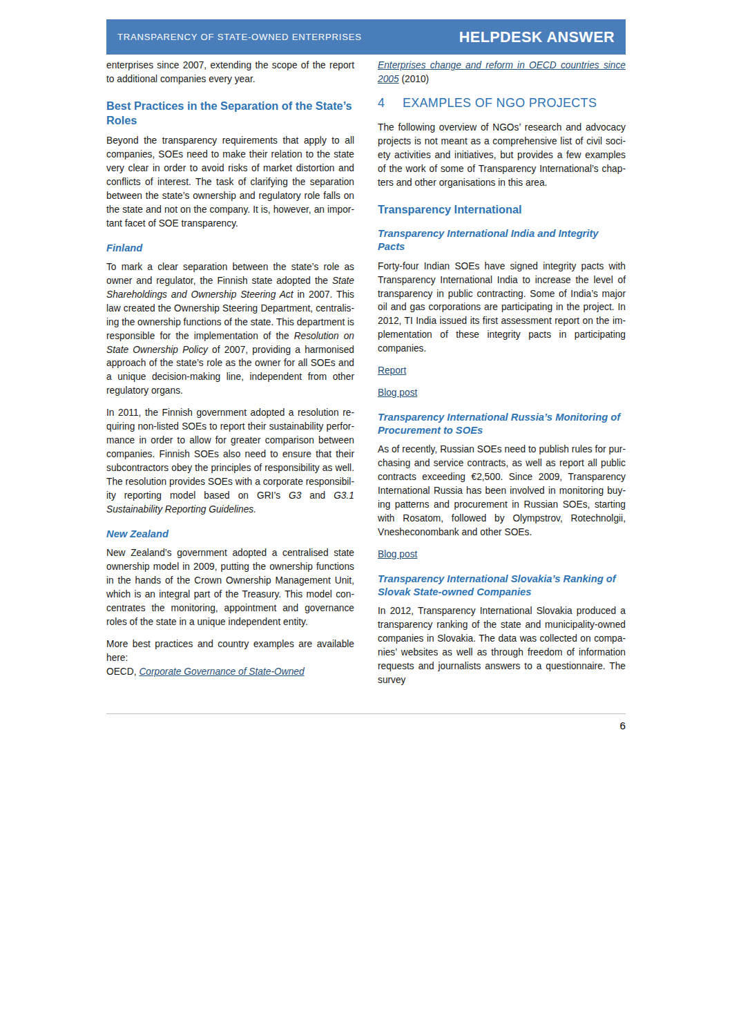Transparency of State-Owned Enterprises
HELPDESK ANSWER
enterprises since 2007, extending the scope of the report to additional companies every year.
Best Practices in the Separation of the State’s Roles
Beyond the transparency requirements that apply to all companies, SOEs need to make their relation to the state very clear in order to avoid risks of market distortion and conflicts of interest. The task of clarifying the separation between the state’s ownership and regulatory role falls on the state and not on the company. It is, however, an important facet of SOE transparency.
Finland
To mark a clear separation between the state’s role as owner and regulator, the Finnish state adopted the State Shareholdings and Ownership Steering Act in 2007. This law created the Ownership Steering Department, centralising the ownership functions of the state. This department is responsible for the implementation of the Resolution on State Ownership Policy of 2007, providing a harmonised approach of the state’s role as the owner for all SOEs and a unique decision-making line, independent from other regulatory organs.
In 2011, the Finnish government adopted a resolution requiring non-listed SOEs to report their sustainability performance in order to allow for greater comparison between companies. Finnish SOEs also need to ensure that their subcontractors obey the principles of responsibility as well. The resolution provides SOEs with a corporate responsibility reporting model based on GRI’s G3 and G3.1 Sustainability Reporting Guidelines.
New Zealand
New Zealand’s government adopted a centralised state ownership model in 2009, putting the ownership functions in the hands of the Crown Ownership Management Unit, which is an integral part of the Treasury. This model concentrates the monitoring, appointment and governance roles of the state in a unique independent entity.
More best practices and country examples are available here:
OECD, Corporate Governance of State-Owned
Enterprises change and reform in OECD countries since 2005 (2010)
4 Examples of NGO projects
The following overview of NGOs’ research and advocacy projects is not meant as a comprehensive list of civil society activities and initiatives, but provides a few examples of the work of some of Transparency International’s chapters and other organisations in this area.
Transparency International
Transparency International India and Integrity Pacts
Forty-four Indian SOEs have signed integrity pacts with Transparency International India to increase the level of transparency in public contracting. Some of India’s major oil and gas corporations are participating in the project. In 2012, TI India issued its first assessment report on the implementation of these integrity pacts in participating companies.
Report
Blog post
Transparency International Russia’s Monitoring of Procurement to SOEs
As of recently, Russian SOEs need to publish rules for purchasing and service contracts, as well as report all public contracts exceeding €2,500. Since 2009, Transparency International Russia has been involved in monitoring buying patterns and procurement in Russian SOEs, starting with Rosatom, followed by Olympstrov, Rotechnolgii, Vnesheconombank and other SOEs.
Blog post
Transparency International Slovakia’s Ranking of Slovak State-owned Companies
In 2012, Transparency International Slovakia produced a transparency ranking of the state and municipality-owned companies in Slovakia. The data was collected on companies’ websites as well as through freedom of information requests and journalists answers to a questionnaire. The survey
6